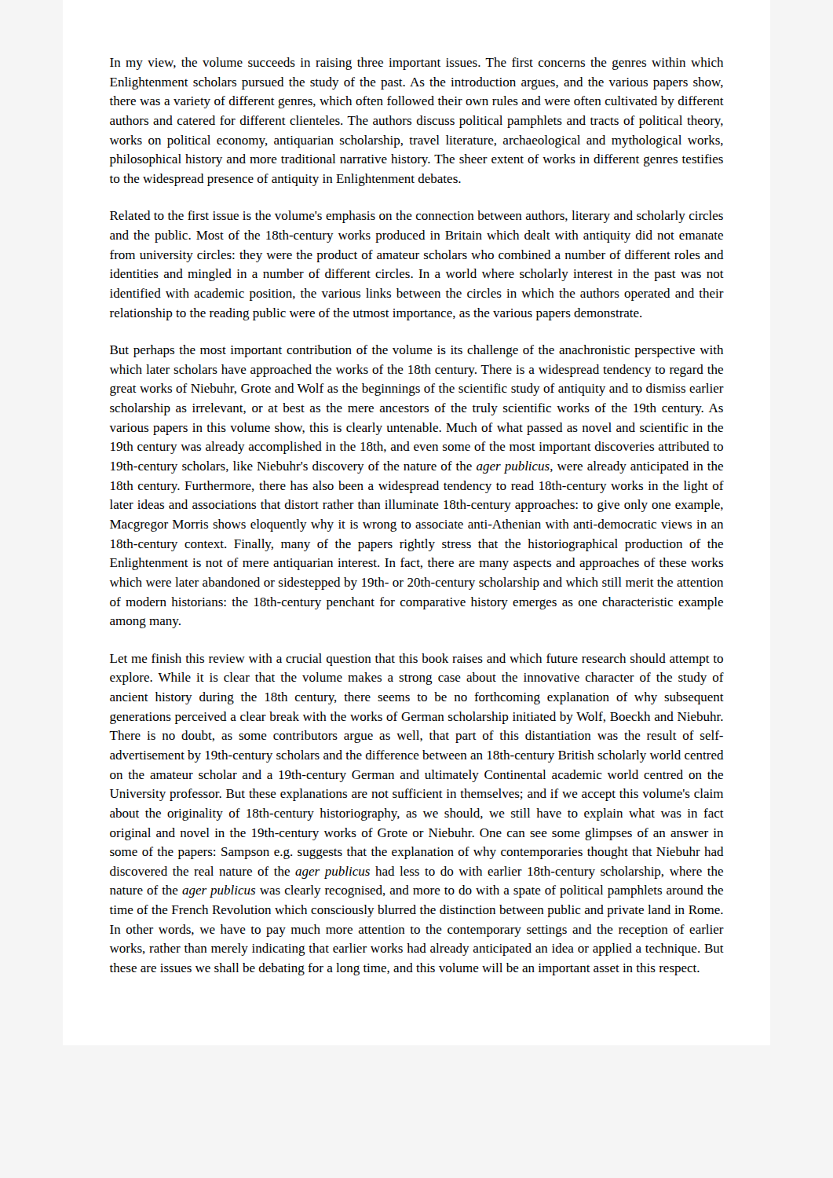In my view, the volume succeeds in raising three important issues. The first concerns the genres within which Enlightenment scholars pursued the study of the past. As the introduction argues, and the various papers show, there was a variety of different genres, which often followed their own rules and were often cultivated by different authors and catered for different clienteles. The authors discuss political pamphlets and tracts of political theory, works on political economy, antiquarian scholarship, travel literature, archaeological and mythological works, philosophical history and more traditional narrative history. The sheer extent of works in different genres testifies to the widespread presence of antiquity in Enlightenment debates.
Related to the first issue is the volume's emphasis on the connection between authors, literary and scholarly circles and the public. Most of the 18th-century works produced in Britain which dealt with antiquity did not emanate from university circles: they were the product of amateur scholars who combined a number of different roles and identities and mingled in a number of different circles. In a world where scholarly interest in the past was not identified with academic position, the various links between the circles in which the authors operated and their relationship to the reading public were of the utmost importance, as the various papers demonstrate.
But perhaps the most important contribution of the volume is its challenge of the anachronistic perspective with which later scholars have approached the works of the 18th century. There is a widespread tendency to regard the great works of Niebuhr, Grote and Wolf as the beginnings of the scientific study of antiquity and to dismiss earlier scholarship as irrelevant, or at best as the mere ancestors of the truly scientific works of the 19th century. As various papers in this volume show, this is clearly untenable. Much of what passed as novel and scientific in the 19th century was already accomplished in the 18th, and even some of the most important discoveries attributed to 19th-century scholars, like Niebuhr's discovery of the nature of the ager publicus, were already anticipated in the 18th century. Furthermore, there has also been a widespread tendency to read 18th-century works in the light of later ideas and associations that distort rather than illuminate 18th-century approaches: to give only one example, Macgregor Morris shows eloquently why it is wrong to associate anti-Athenian with anti-democratic views in an 18th-century context. Finally, many of the papers rightly stress that the historiographical production of the Enlightenment is not of mere antiquarian interest. In fact, there are many aspects and approaches of these works which were later abandoned or sidestepped by 19th- or 20th-century scholarship and which still merit the attention of modern historians: the 18th-century penchant for comparative history emerges as one characteristic example among many.
Let me finish this review with a crucial question that this book raises and which future research should attempt to explore. While it is clear that the volume makes a strong case about the innovative character of the study of ancient history during the 18th century, there seems to be no forthcoming explanation of why subsequent generations perceived a clear break with the works of German scholarship initiated by Wolf, Boeckh and Niebuhr. There is no doubt, as some contributors argue as well, that part of this distantiation was the result of self-advertisement by 19th-century scholars and the difference between an 18th-century British scholarly world centred on the amateur scholar and a 19th-century German and ultimately Continental academic world centred on the University professor. But these explanations are not sufficient in themselves; and if we accept this volume's claim about the originality of 18th-century historiography, as we should, we still have to explain what was in fact original and novel in the 19th-century works of Grote or Niebuhr. One can see some glimpses of an answer in some of the papers: Sampson e.g. suggests that the explanation of why contemporaries thought that Niebuhr had discovered the real nature of the ager publicus had less to do with earlier 18th-century scholarship, where the nature of the ager publicus was clearly recognised, and more to do with a spate of political pamphlets around the time of the French Revolution which consciously blurred the distinction between public and private land in Rome. In other words, we have to pay much more attention to the contemporary settings and the reception of earlier works, rather than merely indicating that earlier works had already anticipated an idea or applied a technique. But these are issues we shall be debating for a long time, and this volume will be an important asset in this respect.